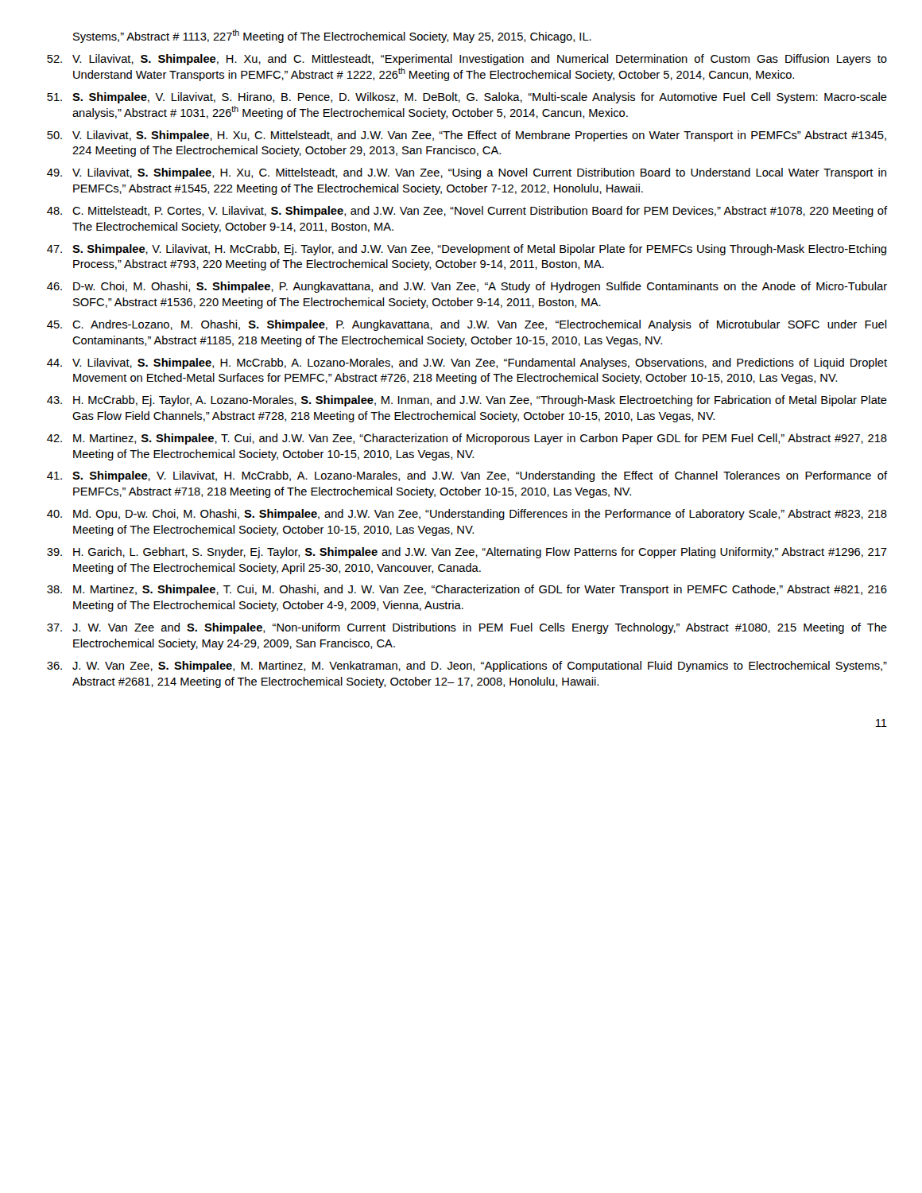Systems,” Abstract # 1113, 227th Meeting of The Electrochemical Society, May 25, 2015, Chicago, IL.
52. V. Lilavivat, S. Shimpalee, H. Xu, and C. Mittlesteadt, “Experimental Investigation and Numerical Determination of Custom Gas Diffusion Layers to Understand Water Transports in PEMFC,” Abstract # 1222, 226th Meeting of The Electrochemical Society, October 5, 2014, Cancun, Mexico.
51. S. Shimpalee, V. Lilavivat, S. Hirano, B. Pence, D. Wilkosz, M. DeBolt, G. Saloka, “Multi-scale Analysis for Automotive Fuel Cell System: Macro-scale analysis,” Abstract # 1031, 226th Meeting of The Electrochemical Society, October 5, 2014, Cancun, Mexico.
50. V. Lilavivat, S. Shimpalee, H. Xu, C. Mittelsteadt, and J.W. Van Zee, “The Effect of Membrane Properties on Water Transport in PEMFCs” Abstract #1345, 224 Meeting of The Electrochemical Society, October 29, 2013, San Francisco, CA.
49. V. Lilavivat, S. Shimpalee, H. Xu, C. Mittelsteadt, and J.W. Van Zee, “Using a Novel Current Distribution Board to Understand Local Water Transport in PEMFCs,” Abstract #1545, 222 Meeting of The Electrochemical Society, October 7-12, 2012, Honolulu, Hawaii.
48. C. Mittelsteadt, P. Cortes, V. Lilavivat, S. Shimpalee, and J.W. Van Zee, “Novel Current Distribution Board for PEM Devices,” Abstract #1078, 220 Meeting of The Electrochemical Society, October 9-14, 2011, Boston, MA.
47. S. Shimpalee, V. Lilavivat, H. McCrabb, Ej. Taylor, and J.W. Van Zee, “Development of Metal Bipolar Plate for PEMFCs Using Through-Mask Electro-Etching Process,” Abstract #793, 220 Meeting of The Electrochemical Society, October 9-14, 2011, Boston, MA.
46. D-w. Choi, M. Ohashi, S. Shimpalee, P. Aungkavattana, and J.W. Van Zee, “A Study of Hydrogen Sulfide Contaminants on the Anode of Micro-Tubular SOFC,” Abstract #1536, 220 Meeting of The Electrochemical Society, October 9-14, 2011, Boston, MA.
45. C. Andres-Lozano, M. Ohashi, S. Shimpalee, P. Aungkavattana, and J.W. Van Zee, “Electrochemical Analysis of Microtubular SOFC under Fuel Contaminants,” Abstract #1185, 218 Meeting of The Electrochemical Society, October 10-15, 2010, Las Vegas, NV.
44. V. Lilavivat, S. Shimpalee, H. McCrabb, A. Lozano-Morales, and J.W. Van Zee, “Fundamental Analyses, Observations, and Predictions of Liquid Droplet Movement on Etched-Metal Surfaces for PEMFC,” Abstract #726, 218 Meeting of The Electrochemical Society, October 10-15, 2010, Las Vegas, NV.
43. H. McCrabb, Ej. Taylor, A. Lozano-Morales, S. Shimpalee, M. Inman, and J.W. Van Zee, “Through-Mask Electroetching for Fabrication of Metal Bipolar Plate Gas Flow Field Channels,” Abstract #728, 218 Meeting of The Electrochemical Society, October 10-15, 2010, Las Vegas, NV.
42. M. Martinez, S. Shimpalee, T. Cui, and J.W. Van Zee, “Characterization of Microporous Layer in Carbon Paper GDL for PEM Fuel Cell,” Abstract #927, 218 Meeting of The Electrochemical Society, October 10-15, 2010, Las Vegas, NV.
41. S. Shimpalee, V. Lilavivat, H. McCrabb, A. Lozano-Marales, and J.W. Van Zee, “Understanding the Effect of Channel Tolerances on Performance of PEMFCs,” Abstract #718, 218 Meeting of The Electrochemical Society, October 10-15, 2010, Las Vegas, NV.
40. Md. Opu, D-w. Choi, M. Ohashi, S. Shimpalee, and J.W. Van Zee, “Understanding Differences in the Performance of Laboratory Scale,” Abstract #823, 218 Meeting of The Electrochemical Society, October 10-15, 2010, Las Vegas, NV.
39. H. Garich, L. Gebhart, S. Snyder, Ej. Taylor, S. Shimpalee and J.W. Van Zee, “Alternating Flow Patterns for Copper Plating Uniformity,” Abstract #1296, 217 Meeting of The Electrochemical Society, April 25-30, 2010, Vancouver, Canada.
38. M. Martinez, S. Shimpalee, T. Cui, M. Ohashi, and J. W. Van Zee, “Characterization of GDL for Water Transport in PEMFC Cathode,” Abstract #821, 216 Meeting of The Electrochemical Society, October 4-9, 2009, Vienna, Austria.
37. J. W. Van Zee and S. Shimpalee, “Non-uniform Current Distributions in PEM Fuel Cells Energy Technology,” Abstract #1080, 215 Meeting of The Electrochemical Society, May 24-29, 2009, San Francisco, CA.
36. J. W. Van Zee, S. Shimpalee, M. Martinez, M. Venkatraman, and D. Jeon, “Applications of Computational Fluid Dynamics to Electrochemical Systems,” Abstract #2681, 214 Meeting of The Electrochemical Society, October 12– 17, 2008, Honolulu, Hawaii.
11